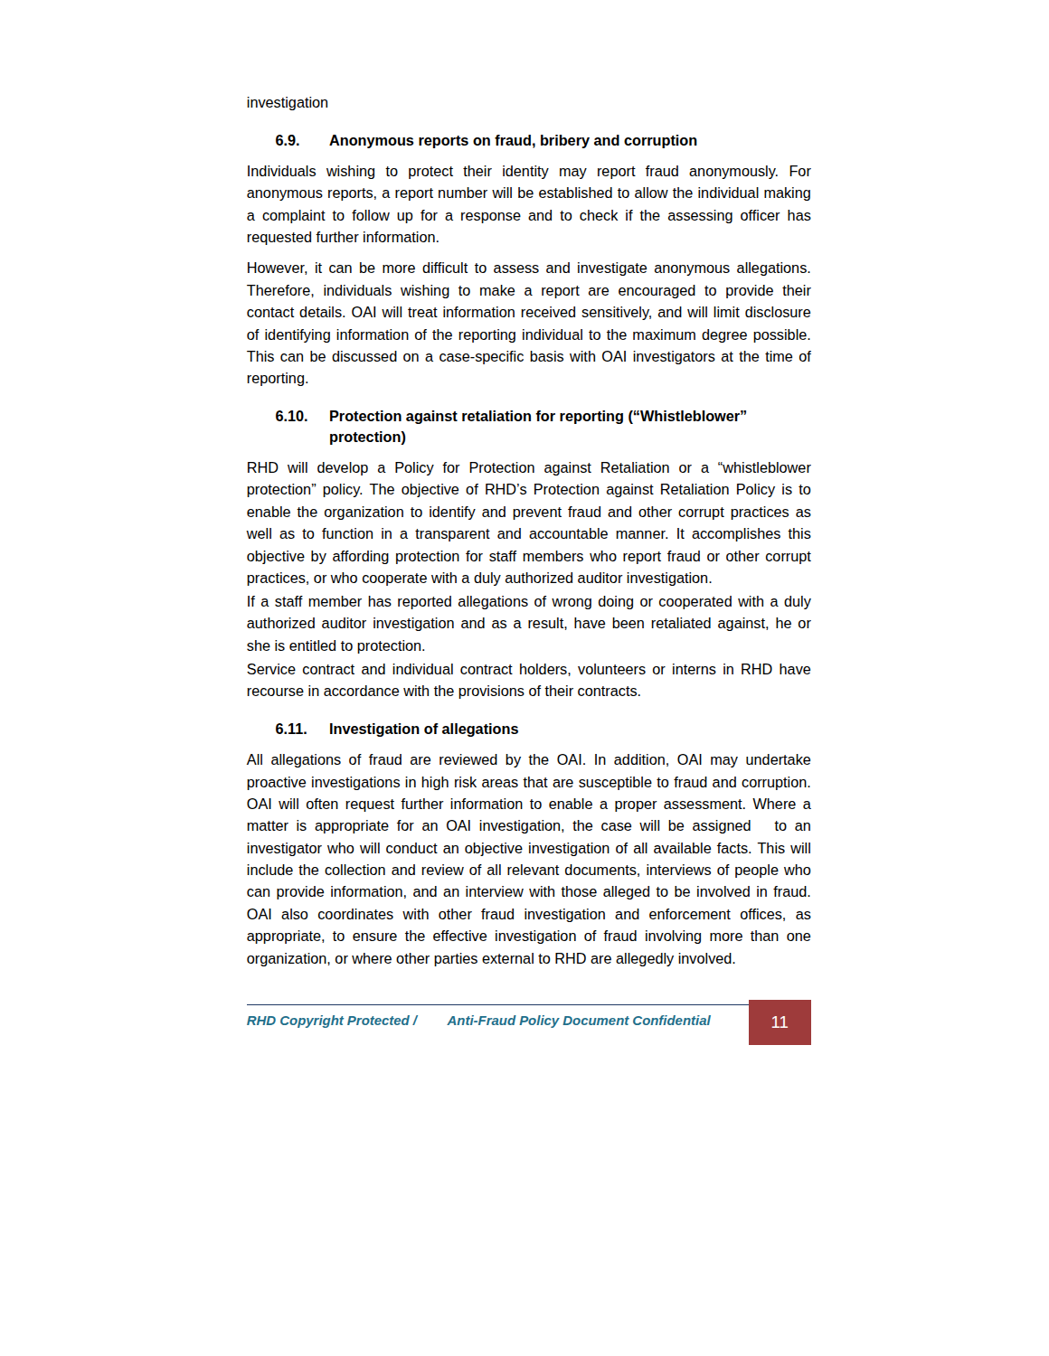investigation
6.9. Anonymous reports on fraud, bribery and corruption
Individuals wishing to protect their identity may report fraud anonymously. For anonymous reports, a report number will be established to allow the individual making a complaint to follow up for a response and to check if the assessing officer has requested further information.
However, it can be more difficult to assess and investigate anonymous allegations. Therefore, individuals wishing to make a report are encouraged to provide their contact details. OAI will treat information received sensitively, and will limit disclosure of identifying information of the reporting individual to the maximum degree possible. This can be discussed on a case-specific basis with OAI investigators at the time of reporting.
6.10. Protection against retaliation for reporting (“Whistleblower” protection)
RHD will develop a Policy for Protection against Retaliation or a “whistleblower protection” policy. The objective of RHD’s Protection against Retaliation Policy is to enable the organization to identify and prevent fraud and other corrupt practices as well as to function in a transparent and accountable manner. It accomplishes this objective by affording protection for staff members who report fraud or other corrupt practices, or who cooperate with a duly authorized auditor investigation.
If a staff member has reported allegations of wrong doing or cooperated with a duly authorized auditor investigation and as a result, have been retaliated against, he or she is entitled to protection.
Service contract and individual contract holders, volunteers or interns in RHD have recourse in accordance with the provisions of their contracts.
6.11. Investigation of allegations
All allegations of fraud are reviewed by the OAI. In addition, OAI may undertake proactive investigations in high risk areas that are susceptible to fraud and corruption. OAI will often request further information to enable a proper assessment. Where a matter is appropriate for an OAI investigation, the case will be assigned to an investigator who will conduct an objective investigation of all available facts. This will include the collection and review of all relevant documents, interviews of people who can provide information, and an interview with those alleged to be involved in fraud. OAI also coordinates with other fraud investigation and enforcement offices, as appropriate, to ensure the effective investigation of fraud involving more than one organization, or where other parties external to RHD are allegedly involved.
RHD Copyright Protected /
Anti-Fraud Policy Document Confidential
11